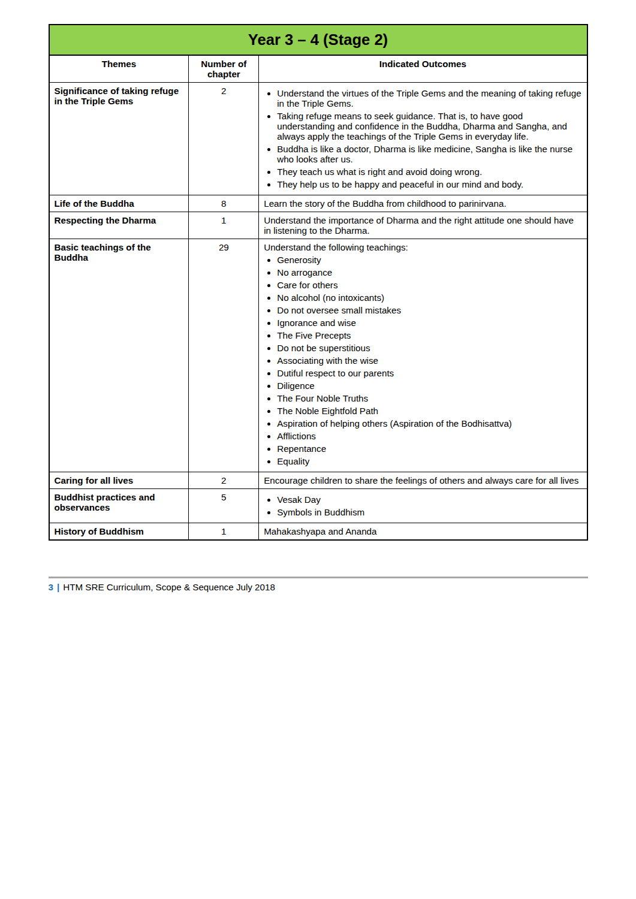Year 3 – 4 (Stage 2)
| Themes | Number of chapter | Indicated Outcomes |
| --- | --- | --- |
| Significance of taking refuge in the Triple Gems | 2 | Understand the virtues of the Triple Gems and the meaning of taking refuge in the Triple Gems. Taking refuge means to seek guidance. That is, to have good understanding and confidence in the Buddha, Dharma and Sangha, and always apply the teachings of the Triple Gems in everyday life. Buddha is like a doctor, Dharma is like medicine, Sangha is like the nurse who looks after us. They teach us what is right and avoid doing wrong. They help us to be happy and peaceful in our mind and body. |
| Life of the Buddha | 8 | Learn the story of the Buddha from childhood to parinirvana. |
| Respecting the Dharma | 1 | Understand the importance of Dharma and the right attitude one should have in listening to the Dharma. |
| Basic teachings of the Buddha | 29 | Understand the following teachings: Generosity No arrogance Care for others No alcohol (no intoxicants) Do not oversee small mistakes Ignorance and wise The Five Precepts Do not be superstitious Associating with the wise Dutiful respect to our parents Diligence The Four Noble Truths The Noble Eightfold Path Aspiration of helping others (Aspiration of the Bodhisattva) Afflictions Repentance Equality |
| Caring for all lives | 2 | Encourage children to share the feelings of others and always care for all lives |
| Buddhist practices and observances | 5 | Vesak Day Symbols in Buddhism |
| History of Buddhism | 1 | Mahakashyapa and Ananda |
3|HTM SRE Curriculum, Scope & Sequence July 2018